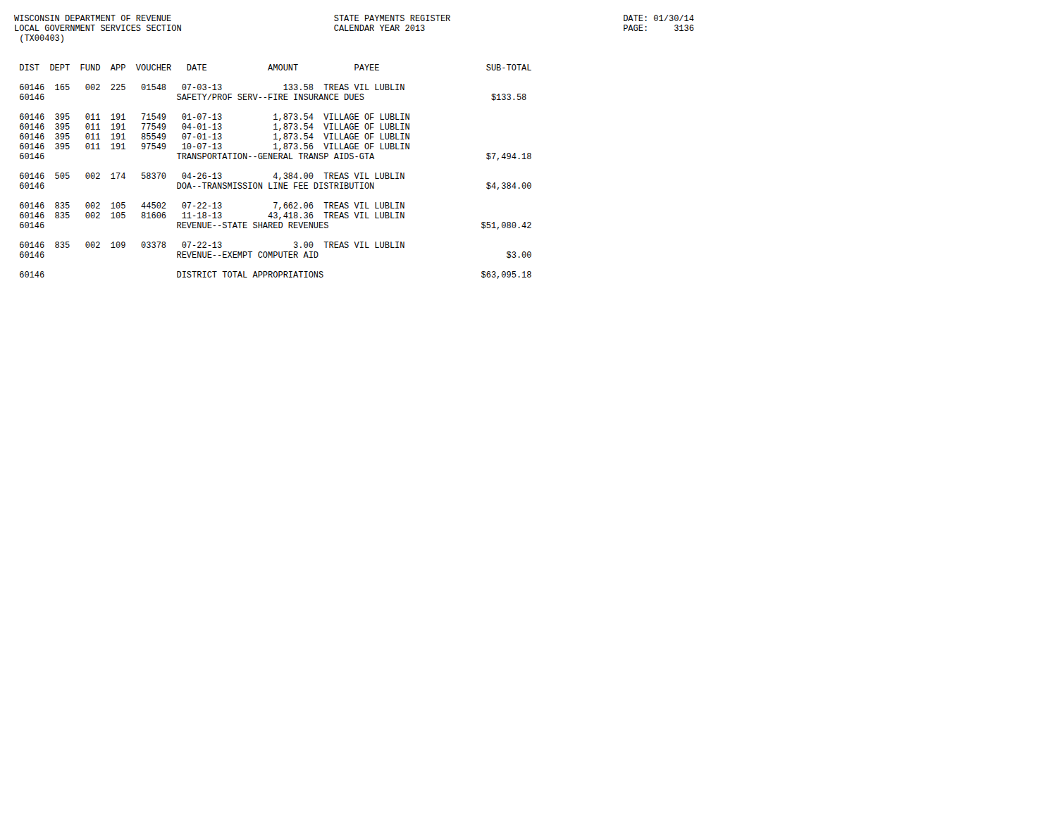WISCONSIN DEPARTMENT OF REVENUE STATE PAYMENTS REGISTER DATE: 01/30/14 LOCAL GOVERNMENT SERVICES SECTION CALENDAR YEAR 2013 PAGE: 3136 (TX00403) DIST DEPT FUND APP VOUCHER DATE AMOUNT PAYEE SUB-TOTAL 60146 165 002 225 01548 07-03-13 133.58 TREAS VIL LUBLIN 60146 SAFETY/PROF SERV--FIRE INSURANCE DUES $133.58 60146 395 011 191 71549 01-07-13 1,873.54 VILLAGE OF LUBLIN 60146 395 011 191 77549 04-01-13 1,873.54 VILLAGE OF LUBLIN 60146 395 011 191 85549 07-01-13 1,873.54 VILLAGE OF LUBLIN 60146 395 011 191 97549 10-07-13 1,873.56 VILLAGE OF LUBLIN 60146 TRANSPORTATION--GENERAL TRANSP AIDS-GTA $7,494.18 60146 505 002 174 58370 04-26-13 4,384.00 TREAS VIL LUBLIN 60146 DOA--TRANSMISSION LINE FEE DISTRIBUTION $4,384.00 60146 835 002 105 44502 07-22-13 7,662.06 TREAS VIL LUBLIN 60146 835 002 105 81606 11-18-13 43,418.36 TREAS VIL LUBLIN 60146 REVENUE--STATE SHARED REVENUES $51,080.42 60146 835 002 109 03378 07-22-13 3.00 TREAS VIL LUBLIN 60146 REVENUE--EXEMPT COMPUTER AID $3.00 60146 DISTRICT TOTAL APPROPRIATIONS $63,095.18